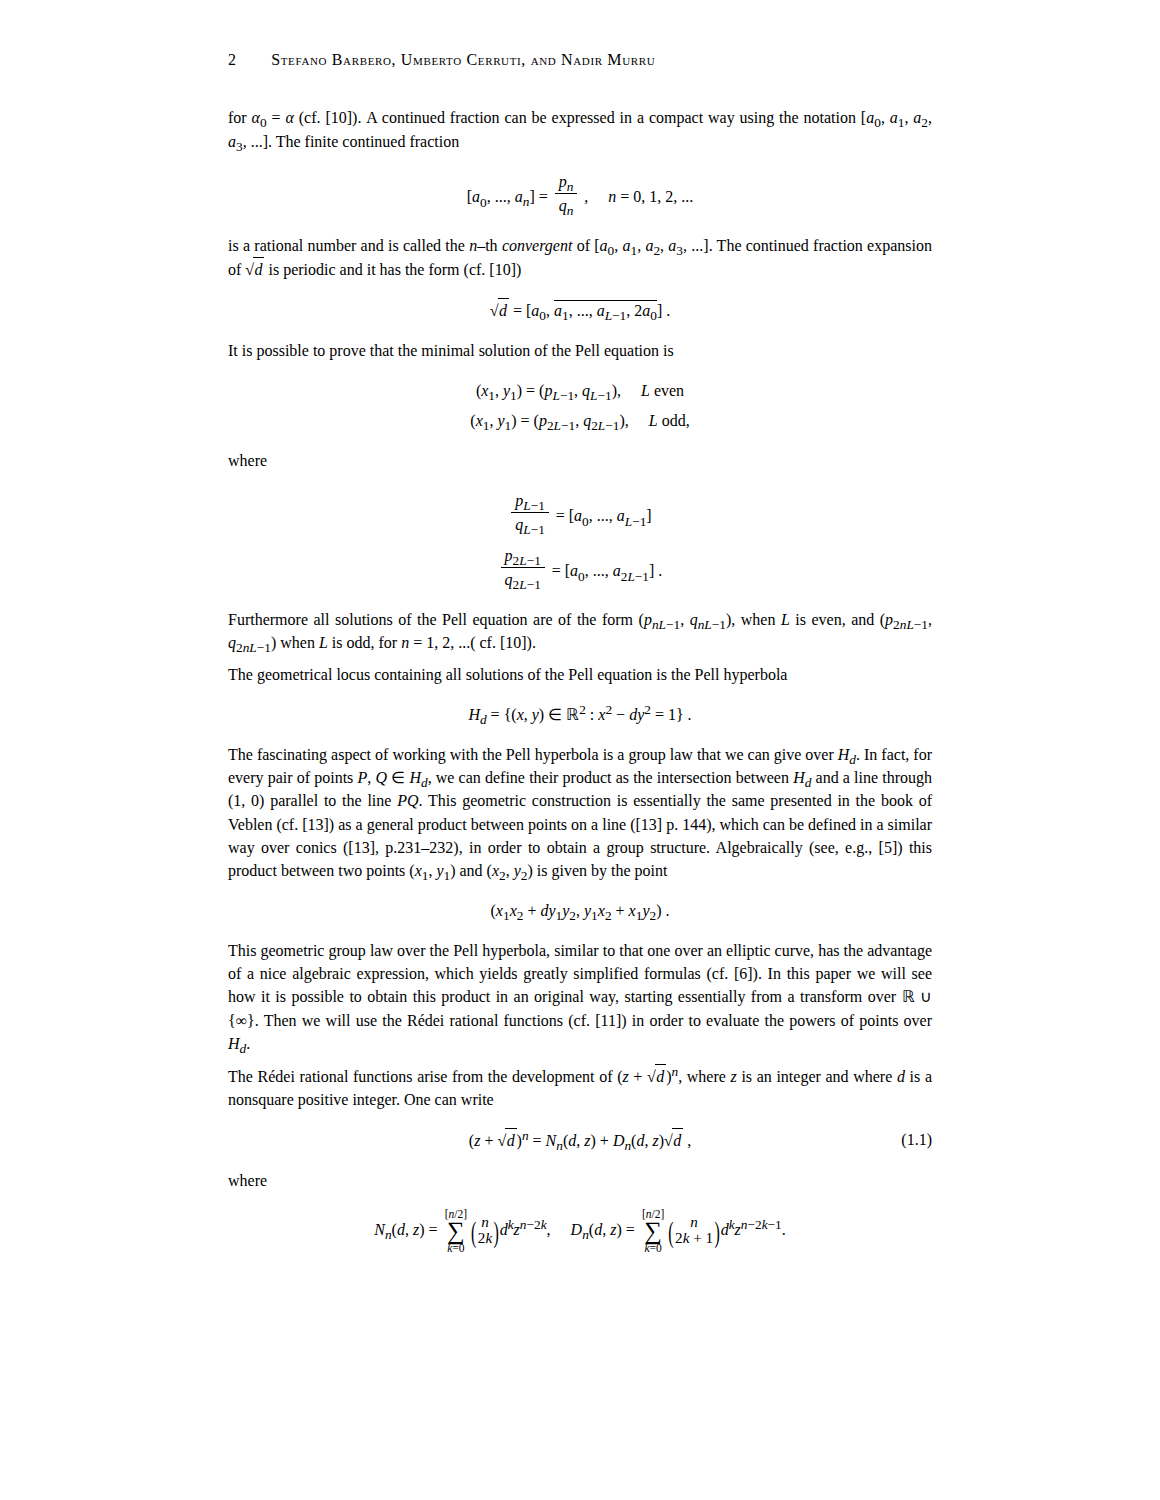2 Stefano Barbero, Umberto Cerruti, and Nadir Murru
for α0 = α (cf. [10]). A continued fraction can be expressed in a compact way using the notation [a0, a1, a2, a3, ...]. The finite continued fraction
[a0, ..., an] = pn qn , n = 0, 1, 2, ...
is a rational number and is called the n–th convergent of [a0, a1, a2, a3, ...]. The continued fraction expansion of √d is periodic and it has the form (cf. [10])
√d = [a0, a1, ..., aL−1, 2a0] .
It is possible to prove that the minimal solution of the Pell equation is
(x1, y1) = (pL−1, qL−1), L even
(x1, y1) = (p2L−1, q2L−1), L odd,
where
pL−1 qL−1 = [a0, ..., aL−1]
p2L−1 q2L−1 = [a0, ..., a2L−1] .
Furthermore all solutions of the Pell equation are of the form (pnL−1, qnL−1), when L is even, and (p2nL−1, q2nL−1) when L is odd, for n = 1, 2, ...( cf. [10]).
The geometrical locus containing all solutions of the Pell equation is the Pell hyperbola
Hd = {(x, y) ∈ ℝ2 : x2 − dy2 = 1} .
The fascinating aspect of working with the Pell hyperbola is a group law that we can give over Hd. In fact, for every pair of points P, Q ∈ Hd, we can define their product as the intersection between Hd and a line through (1, 0) parallel to the line PQ. This geometric construction is essentially the same presented in the book of Veblen (cf. [13]) as a general product between points on a line ([13] p. 144), which can be defined in a similar way over conics ([13], p.231–232), in order to obtain a group structure. Algebraically (see, e.g., [5]) this product between two points (x1, y1) and (x2, y2) is given by the point
(x1x2 + dy1y2, y1x2 + x1y2) .
This geometric group law over the Pell hyperbola, similar to that one over an elliptic curve, has the advantage of a nice algebraic expression, which yields greatly simplified formulas (cf. [6]). In this paper we will see how it is possible to obtain this product in an original way, starting essentially from a transform over ℝ ∪ {∞}. Then we will use the Rédei rational functions (cf. [11]) in order to evaluate the powers of points over Hd.
The Rédei rational functions arise from the development of (z + √d)n, where z is an integer and where d is a nonsquare positive integer. One can write
(z + √d)n = Nn(d, z) + Dn(d, z)√d , (1.1)
where
Nn(d, z) = [n/2]∑k=0 n
2k dkzn−2k, Dn(d, z) = [n/2]∑k=0 n
2k + 1 dkzn−2k−1.